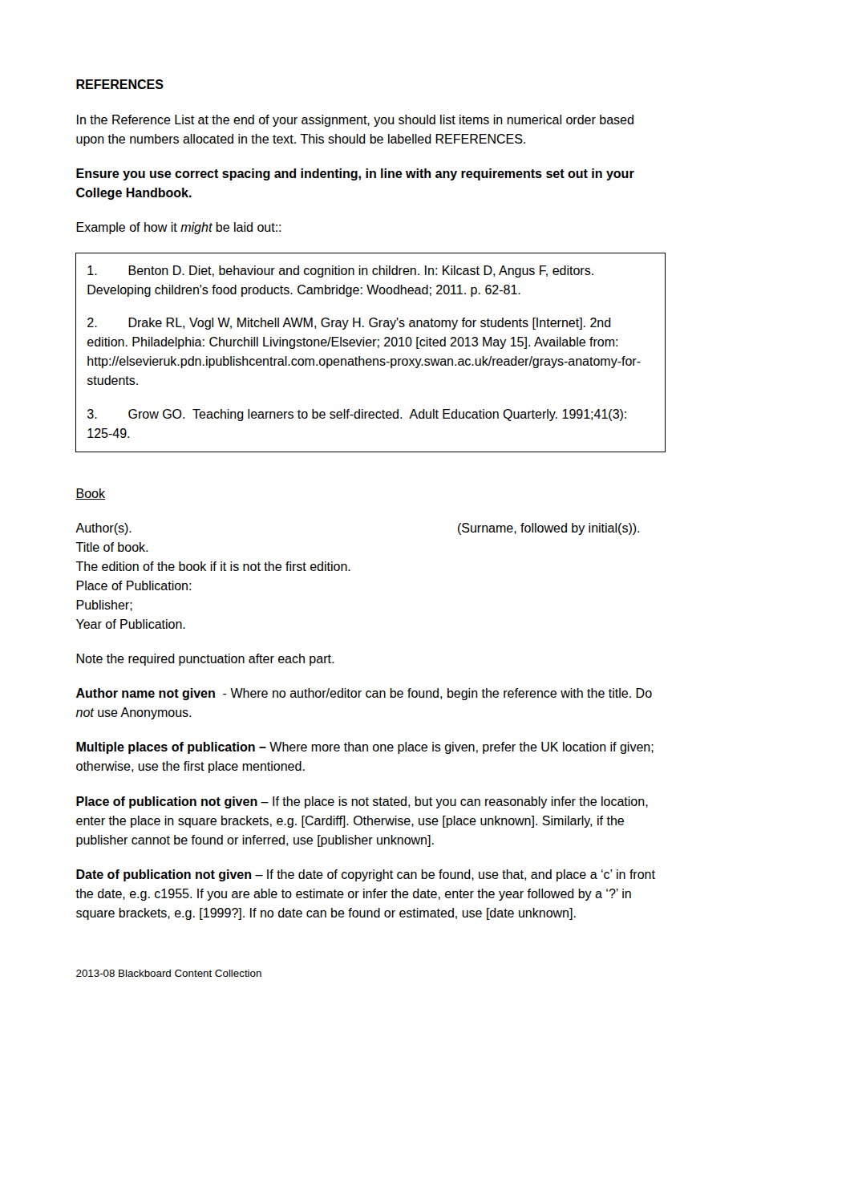REFERENCES
In the Reference List at the end of your assignment, you should list items in numerical order based upon the numbers allocated in the text. This should be labelled REFERENCES.
Ensure you use correct spacing and indenting, in line with any requirements set out in your College Handbook.
Example of how it might be laid out::
1. Benton D. Diet, behaviour and cognition in children. In: Kilcast D, Angus F, editors. Developing children's food products. Cambridge: Woodhead; 2011. p. 62-81.
2. Drake RL, Vogl W, Mitchell AWM, Gray H. Gray's anatomy for students [Internet]. 2nd edition. Philadelphia: Churchill Livingstone/Elsevier; 2010 [cited 2013 May 15]. Available from: http://elsevieruk.pdn.ipublishcentral.com.openathens-proxy.swan.ac.uk/reader/grays-anatomy-for-students.
3. Grow GO. Teaching learners to be self-directed. Adult Education Quarterly. 1991;41(3): 125-49.
Book
Author(s).(Surname, followed by initial(s)).
Title of book.
The edition of the book if it is not the first edition.
Place of Publication:
Publisher;
Year of Publication.
Note the required punctuation after each part.
Author name not given - Where no author/editor can be found, begin the reference with the title. Do not use Anonymous.
Multiple places of publication – Where more than one place is given, prefer the UK location if given; otherwise, use the first place mentioned.
Place of publication not given – If the place is not stated, but you can reasonably infer the location, enter the place in square brackets, e.g. [Cardiff]. Otherwise, use [place unknown]. Similarly, if the publisher cannot be found or inferred, use [publisher unknown].
Date of publication not given – If the date of copyright can be found, use that, and place a ‘c’ in front the date, e.g. c1955. If you are able to estimate or infer the date, enter the year followed by a ‘?’ in square brackets, e.g. [1999?]. If no date can be found or estimated, use [date unknown].
2013-08 Blackboard Content Collection